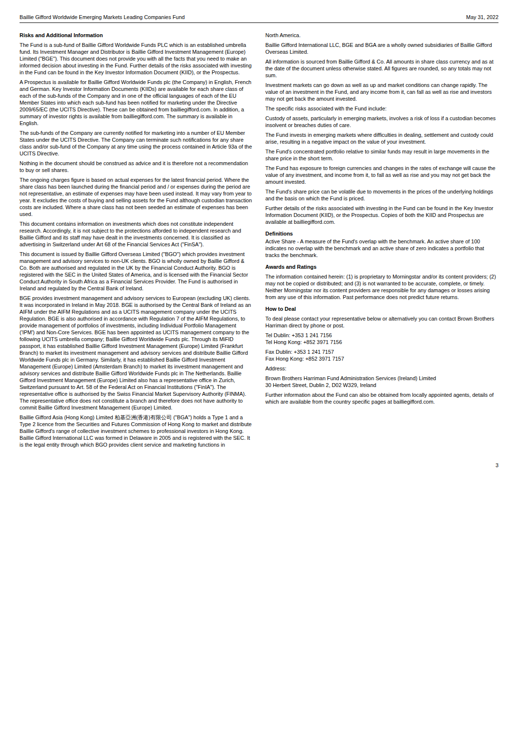Baillie Gifford Worldwide Emerging Markets Leading Companies Fund May 31, 2022
Risks and Additional Information
The Fund is a sub-fund of Baillie Gifford Worldwide Funds PLC which is an established umbrella fund. Its Investment Manager and Distributor is Baillie Gifford Investment Management (Europe) Limited ("BGE"). This document does not provide you with all the facts that you need to make an informed decision about investing in the Fund. Further details of the risks associated with investing in the Fund can be found in the Key Investor Information Document (KIID), or the Prospectus.
A Prospectus is available for Baillie Gifford Worldwide Funds plc (the Company) in English, French and German. Key Investor Information Documents (KIIDs) are available for each share class of each of the sub-funds of the Company and in one of the official languages of each of the EU Member States into which each sub-fund has been notified for marketing under the Directive 2009/65/EC (the UCITS Directive). These can be obtained from bailliegifford.com. In addition, a summary of investor rights is available from bailliegifford.com. The summary is available in English.
The sub-funds of the Company are currently notified for marketing into a number of EU Member States under the UCITS Directive. The Company can terminate such notifications for any share class and/or sub-fund of the Company at any time using the process contained in Article 93a of the UCITS Directive.
Nothing in the document should be construed as advice and it is therefore not a recommendation to buy or sell shares.
The ongoing charges figure is based on actual expenses for the latest financial period. Where the share class has been launched during the financial period and / or expenses during the period are not representative, an estimate of expenses may have been used instead. It may vary from year to year. It excludes the costs of buying and selling assets for the Fund although custodian transaction costs are included. Where a share class has not been seeded an estimate of expenses has been used.
This document contains information on investments which does not constitute independent research. Accordingly, it is not subject to the protections afforded to independent research and Baillie Gifford and its staff may have dealt in the investments concerned. It is classified as advertising in Switzerland under Art 68 of the Financial Services Act ("FinSA").
This document is issued by Baillie Gifford Overseas Limited ("BGO") which provides investment management and advisory services to non-UK clients. BGO is wholly owned by Baillie Gifford & Co. Both are authorised and regulated in the UK by the Financial Conduct Authority. BGO is registered with the SEC in the United States of America, and is licensed with the Financial Sector Conduct Authority in South Africa as a Financial Services Provider. The Fund is authorised in Ireland and regulated by the Central Bank of Ireland.
BGE provides investment management and advisory services to European (excluding UK) clients. It was incorporated in Ireland in May 2018. BGE is authorised by the Central Bank of Ireland as an AIFM under the AIFM Regulations and as a UCITS management company under the UCITS Regulation. BGE is also authorised in accordance with Regulation 7 of the AIFM Regulations, to provide management of portfolios of investments, including Individual Portfolio Management ('IPM') and Non-Core Services. BGE has been appointed as UCITS management company to the following UCITS umbrella company; Baillie Gifford Worldwide Funds plc. Through its MiFID passport, it has established Baillie Gifford Investment Management (Europe) Limited (Frankfurt Branch) to market its investment management and advisory services and distribute Baillie Gifford Worldwide Funds plc in Germany. Similarly, it has established Baillie Gifford Investment Management (Europe) Limited (Amsterdam Branch) to market its investment management and advisory services and distribute Baillie Gifford Worldwide Funds plc in The Netherlands. Baillie Gifford Investment Management (Europe) Limited also has a representative office in Zurich, Switzerland pursuant to Art. 58 of the Federal Act on Financial Institutions ("FinIA"). The representative office is authorised by the Swiss Financial Market Supervisory Authority (FINMA). The representative office does not constitute a branch and therefore does not have authority to commit Baillie Gifford Investment Management (Europe) Limited.
Baillie Gifford Asia (Hong Kong) Limited 柏基亞洲(香港)有限公司 ("BGA") holds a Type 1 and a Type 2 licence from the Securities and Futures Commission of Hong Kong to market and distribute Baillie Gifford's range of collective investment schemes to professional investors in Hong Kong. Baillie Gifford International LLC was formed in Delaware in 2005 and is registered with the SEC. It is the legal entity through which BGO provides client service and marketing functions in
North America.
Baillie Gifford International LLC, BGE and BGA are a wholly owned subsidiaries of Baillie Gifford Overseas Limited.
All information is sourced from Baillie Gifford & Co. All amounts in share class currency and as at the date of the document unless otherwise stated. All figures are rounded, so any totals may not sum.
Investment markets can go down as well as up and market conditions can change rapidly. The value of an investment in the Fund, and any income from it, can fall as well as rise and investors may not get back the amount invested.
The specific risks associated with the Fund include:
Custody of assets, particularly in emerging markets, involves a risk of loss if a custodian becomes insolvent or breaches duties of care.
The Fund invests in emerging markets where difficulties in dealing, settlement and custody could arise, resulting in a negative impact on the value of your investment.
The Fund's concentrated portfolio relative to similar funds may result in large movements in the share price in the short term.
The Fund has exposure to foreign currencies and changes in the rates of exchange will cause the value of any investment, and income from it, to fall as well as rise and you may not get back the amount invested.
The Fund's share price can be volatile due to movements in the prices of the underlying holdings and the basis on which the Fund is priced.
Further details of the risks associated with investing in the Fund can be found in the Key Investor Information Document (KIID), or the Prospectus. Copies of both the KIID and Prospectus are available at bailliegifford.com.
Definitions
Active Share - A measure of the Fund's overlap with the benchmark. An active share of 100 indicates no overlap with the benchmark and an active share of zero indicates a portfolio that tracks the benchmark.
Awards and Ratings
The information contained herein: (1) is proprietary to Morningstar and/or its content providers; (2) may not be copied or distributed; and (3) is not warranted to be accurate, complete, or timely. Neither Morningstar nor its content providers are responsible for any damages or losses arising from any use of this information. Past performance does not predict future returns.
How to Deal
To deal please contact your representative below or alternatively you can contact Brown Brothers Harriman direct by phone or post.
Tel Dublin: +353 1 241 7156
Tel Hong Kong: +852 3971 7156
Fax Dublin: +353 1 241 7157
Fax Hong Kong: +852 3971 7157
Address:
Brown Brothers Harriman Fund Administration Services (Ireland) Limited
30 Herbert Street, Dublin 2, D02 W329, Ireland
Further information about the Fund can also be obtained from locally appointed agents, details of which are available from the country specific pages at bailliegifford.com.
3